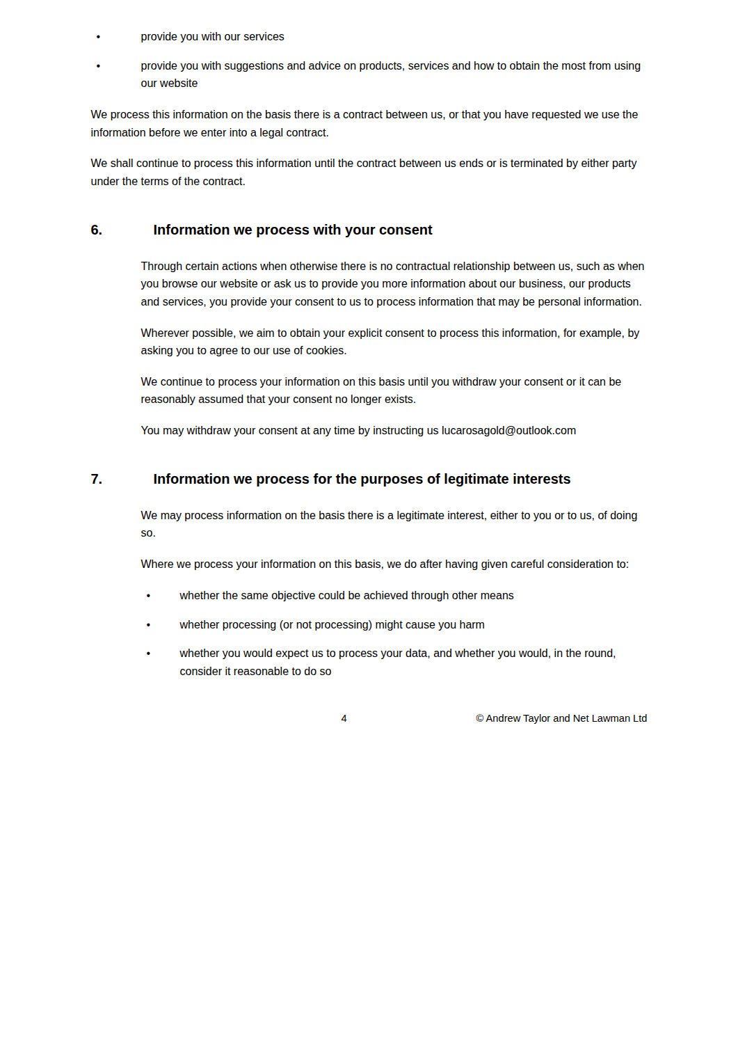provide you with our services
provide you with suggestions and advice on products, services and how to obtain the most from using our website
We process this information on the basis there is a contract between us, or that you have requested we use the information before we enter into a legal contract.
We shall continue to process this information until the contract between us ends or is terminated by either party under the terms of the contract.
6. Information we process with your consent
Through certain actions when otherwise there is no contractual relationship between us, such as when you browse our website or ask us to provide you more information about our business, our products and services, you provide your consent to us to process information that may be personal information.
Wherever possible, we aim to obtain your explicit consent to process this information, for example, by asking you to agree to our use of cookies.
We continue to process your information on this basis until you withdraw your consent or it can be reasonably assumed that your consent no longer exists.
You may withdraw your consent at any time by instructing us lucarosagold@outlook.com
7. Information we process for the purposes of legitimate interests
We may process information on the basis there is a legitimate interest, either to you or to us, of doing so.
Where we process your information on this basis, we do after having given careful consideration to:
whether the same objective could be achieved through other means
whether processing (or not processing) might cause you harm
whether you would expect us to process your data, and whether you would, in the round, consider it reasonable to do so
4 © Andrew Taylor and Net Lawman Ltd